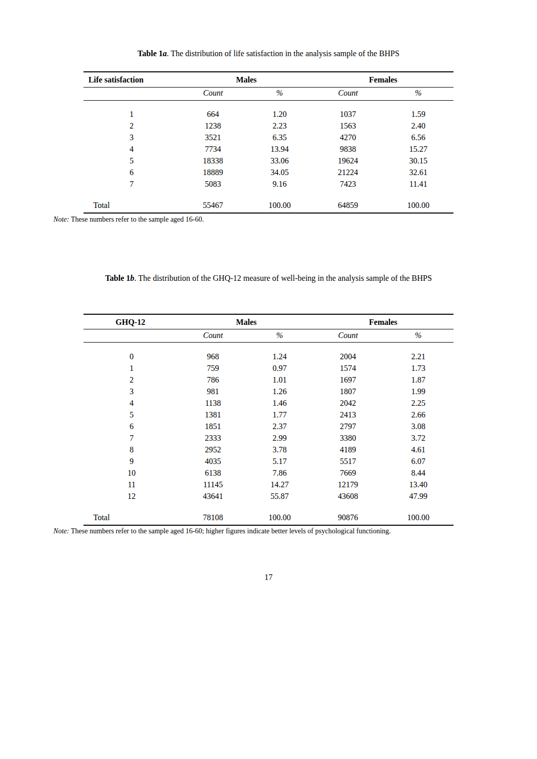Table 1 a. The distribution of life satisfaction in the analysis sample of the BHPS
| Life satisfaction | Males | Females |
| --- | --- | --- |
| | Count | % | Count | % |
| 1 | 664 | 1.20 | 1037 | 1.59 |
| 2 | 1238 | 2.23 | 1563 | 2.40 |
| 3 | 3521 | 6.35 | 4270 | 6.56 |
| 4 | 7734 | 13.94 | 9838 | 15.27 |
| 5 | 18338 | 33.06 | 19624 | 30.15 |
| 6 | 18889 | 34.05 | 21224 | 32.61 |
| 7 | 5083 | 9.16 | 7423 | 11.41 |
| Total | 55467 | 100.00 | 64859 | 100.00 |
Note: These numbers refer to the sample aged 16-60.
Table 1 b. The distribution of the GHQ-12 measure of well-being in the analysis sample of the BHPS
| GHQ-12 | Males | Females |
| --- | --- | --- |
| | Count | % | Count | % |
| 0 | 968 | 1.24 | 2004 | 2.21 |
| 1 | 759 | 0.97 | 1574 | 1.73 |
| 2 | 786 | 1.01 | 1697 | 1.87 |
| 3 | 981 | 1.26 | 1807 | 1.99 |
| 4 | 1138 | 1.46 | 2042 | 2.25 |
| 5 | 1381 | 1.77 | 2413 | 2.66 |
| 6 | 1851 | 2.37 | 2797 | 3.08 |
| 7 | 2333 | 2.99 | 3380 | 3.72 |
| 8 | 2952 | 3.78 | 4189 | 4.61 |
| 9 | 4035 | 5.17 | 5517 | 6.07 |
| 10 | 6138 | 7.86 | 7669 | 8.44 |
| 11 | 11145 | 14.27 | 12179 | 13.40 |
| 12 | 43641 | 55.87 | 43608 | 47.99 |
| Total | 78108 | 100.00 | 90876 | 100.00 |
Note: These numbers refer to the sample aged 16-60; higher figures indicate better levels of psychological functioning.
17